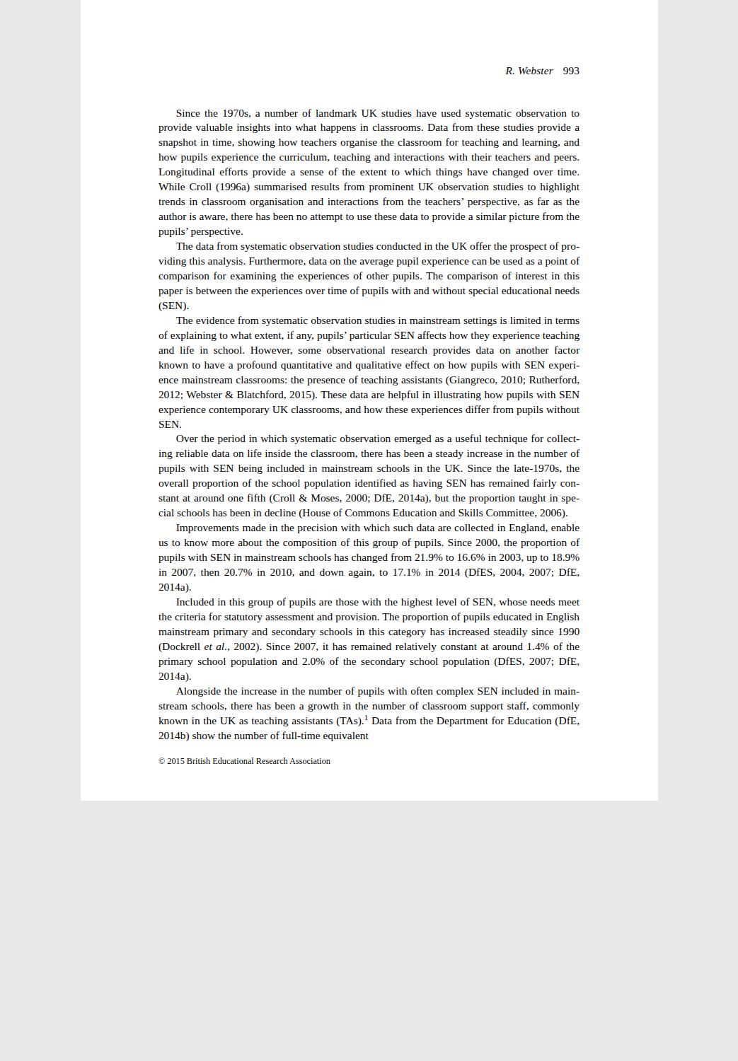R. Webster 993
Since the 1970s, a number of landmark UK studies have used systematic observation to provide valuable insights into what happens in classrooms. Data from these studies provide a snapshot in time, showing how teachers organise the classroom for teaching and learning, and how pupils experience the curriculum, teaching and interactions with their teachers and peers. Longitudinal efforts provide a sense of the extent to which things have changed over time. While Croll (1996a) summarised results from prominent UK observation studies to highlight trends in classroom organisation and interactions from the teachers’ perspective, as far as the author is aware, there has been no attempt to use these data to provide a similar picture from the pupils’ perspective.
The data from systematic observation studies conducted in the UK offer the prospect of providing this analysis. Furthermore, data on the average pupil experience can be used as a point of comparison for examining the experiences of other pupils. The comparison of interest in this paper is between the experiences over time of pupils with and without special educational needs (SEN).
The evidence from systematic observation studies in mainstream settings is limited in terms of explaining to what extent, if any, pupils’ particular SEN affects how they experience teaching and life in school. However, some observational research provides data on another factor known to have a profound quantitative and qualitative effect on how pupils with SEN experience mainstream classrooms: the presence of teaching assistants (Giangreco, 2010; Rutherford, 2012; Webster & Blatchford, 2015). These data are helpful in illustrating how pupils with SEN experience contemporary UK classrooms, and how these experiences differ from pupils without SEN.
Over the period in which systematic observation emerged as a useful technique for collecting reliable data on life inside the classroom, there has been a steady increase in the number of pupils with SEN being included in mainstream schools in the UK. Since the late-1970s, the overall proportion of the school population identified as having SEN has remained fairly constant at around one fifth (Croll & Moses, 2000; DfE, 2014a), but the proportion taught in special schools has been in decline (House of Commons Education and Skills Committee, 2006).
Improvements made in the precision with which such data are collected in England, enable us to know more about the composition of this group of pupils. Since 2000, the proportion of pupils with SEN in mainstream schools has changed from 21.9% to 16.6% in 2003, up to 18.9% in 2007, then 20.7% in 2010, and down again, to 17.1% in 2014 (DfES, 2004, 2007; DfE, 2014a).
Included in this group of pupils are those with the highest level of SEN, whose needs meet the criteria for statutory assessment and provision. The proportion of pupils educated in English mainstream primary and secondary schools in this category has increased steadily since 1990 (Dockrell et al., 2002). Since 2007, it has remained relatively constant at around 1.4% of the primary school population and 2.0% of the secondary school population (DfES, 2007; DfE, 2014a).
Alongside the increase in the number of pupils with often complex SEN included in mainstream schools, there has been a growth in the number of classroom support staff, commonly known in the UK as teaching assistants (TAs).1 Data from the Department for Education (DfE, 2014b) show the number of full-time equivalent
© 2015 British Educational Research Association